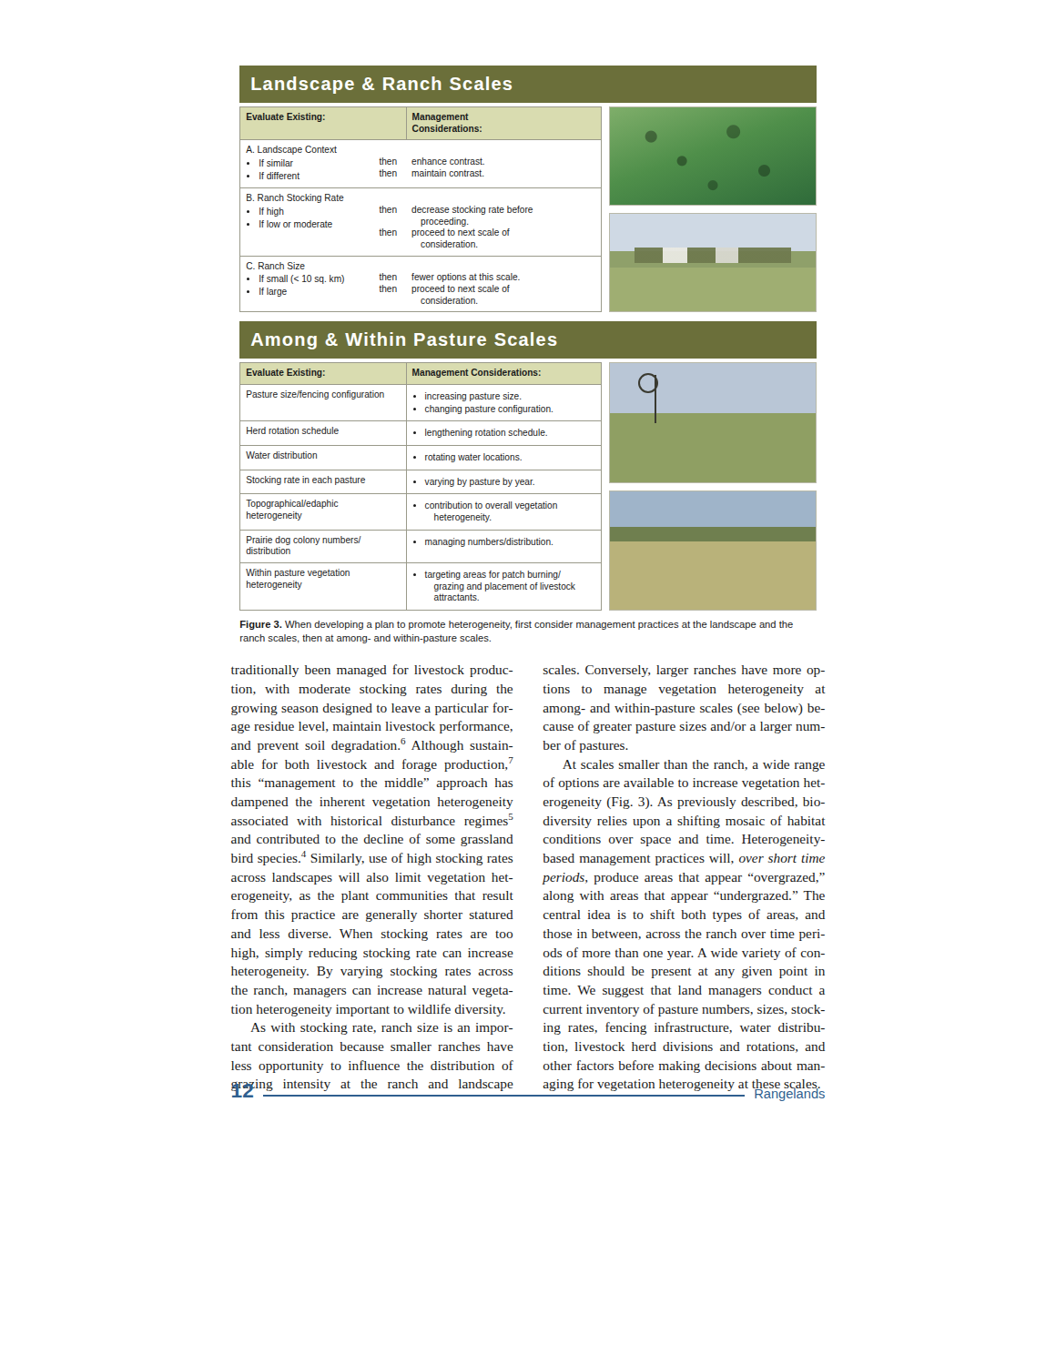Landscape & Ranch Scales
| Evaluate Existing: | Management Considerations: |
| --- | --- |
| A. Landscape Context If similar If different | then then | enhance contrast. maintain contrast. |
| B. Ranch Stocking Rate If high If low or moderate | then then | decrease stocking rate before proceeding. proceed to next scale of consideration. |
| C. Ranch Size If small (< 10 sq. km) If large | then then | fewer options at this scale. proceed to next scale of consideration. |
Among & Within Pasture Scales
| Evaluate Existing: | Management Considerations: |
| --- | --- |
| Pasture size/fencing configuration | increasing pasture size. changing pasture configuration. |
| Herd rotation schedule | lengthening rotation schedule. |
| Water distribution | rotating water locations. |
| Stocking rate in each pasture | varying by pasture by year. |
| Topographical/edaphic heterogeneity | contribution to overall vegetation heterogeneity. |
| Prairie dog colony numbers/ distribution | managing numbers/distribution. |
| Within pasture vegetation heterogeneity | targeting areas for patch burning/ grazing and placement of livestock attractants. |
Figure 3. When developing a plan to promote heterogeneity, first consider management practices at the landscape and the ranch scales, then at among- and within-pasture scales.
traditionally been managed for livestock production, with moderate stocking rates during the growing season designed to leave a particular forage residue level, maintain livestock performance, and prevent soil degradation.6 Although sustainable for both livestock and forage production,7 this “management to the middle” approach has dampened the inherent vegetation heterogeneity associated with historical disturbance regimes5 and contributed to the decline of some grassland bird species.4 Similarly, use of high stocking rates across landscapes will also limit vegetation heterogeneity, as the plant communities that result from this practice are generally shorter statured and less diverse. When stocking rates are too high, simply reducing stocking rate can increase heterogeneity. By varying stocking rates across the ranch, managers can increase natural vegetation heterogeneity important to wildlife diversity.
As with stocking rate, ranch size is an important consideration because smaller ranches have less opportunity to influence the distribution of grazing intensity at the ranch and landscape scales. Conversely, larger ranches have more options to manage vegetation heterogeneity at among- and within-pasture scales (see below) because of greater pasture sizes and/or a larger number of pastures.
At scales smaller than the ranch, a wide range of options are available to increase vegetation heterogeneity (Fig. 3). As previously described, biodiversity relies upon a shifting mosaic of habitat conditions over space and time. Heterogeneity-based management practices will, over short time periods, produce areas that appear “overgrazed,” along with areas that appear “undergrazed.” The central idea is to shift both types of areas, and those in between, across the ranch over time periods of more than one year. A wide variety of conditions should be present at any given point in time. We suggest that land managers conduct a current inventory of pasture numbers, sizes, stocking rates, fencing infrastructure, water distribution, livestock herd divisions and rotations, and other factors before making decisions about managing for vegetation heterogeneity at these scales.
12
Rangelands